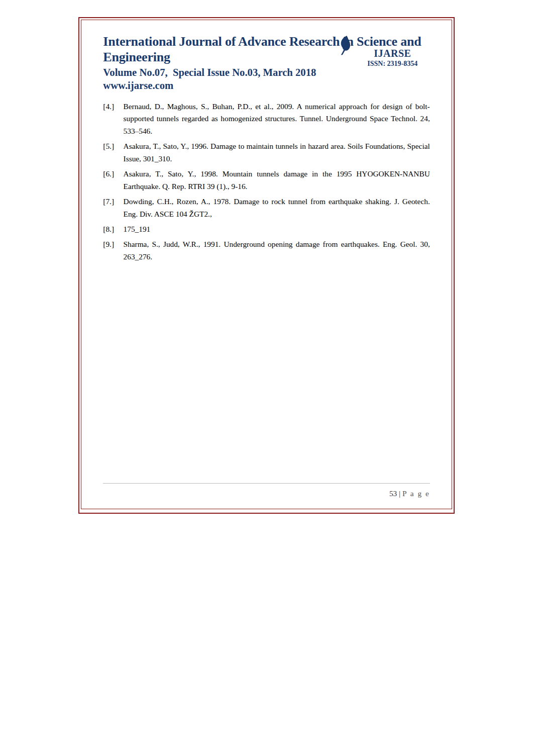International Journal of Advance Research in Science and Engineering
Volume No.07, Special Issue No.03, March 2018
www.ijarse.com
IJARSE
ISSN: 2319-8354
[4.] Bernaud, D., Maghous, S., Buhan, P.D., et al., 2009. A numerical approach for design of bolt-supported tunnels regarded as homogenized structures. Tunnel. Underground Space Technol. 24, 533–546.
[5.] Asakura, T., Sato, Y., 1996. Damage to maintain tunnels in hazard area. Soils Foundations, Special Issue, 301_310.
[6.] Asakura, T., Sato, Y., 1998. Mountain tunnels damage in the 1995 HYOGOKEN-NANBU Earthquake. Q. Rep. RTRI 39 (1)., 9-16.
[7.] Dowding, C.H., Rozen, A., 1978. Damage to rock tunnel from earthquake shaking. J. Geotech. Eng. Div. ASCE 104 ŽGT2.,
[8.] 175_191
[9.] Sharma, S., Judd, W.R., 1991. Underground opening damage from earthquakes. Eng. Geol. 30, 263_276.
53 | P a g e